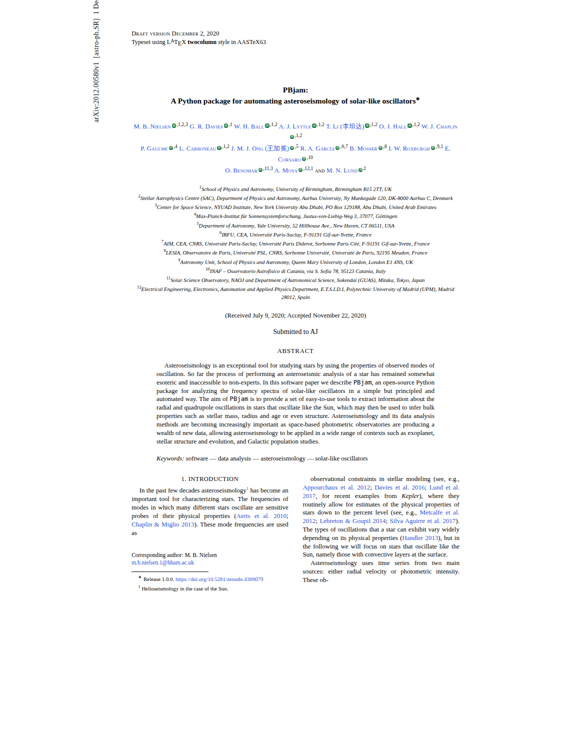arXiv:2012.00580v1 [astro-ph.SR] 1 Dec 2020
Draft version December 2, 2020
Typeset using LATEX twocolumn style in AASTeX63
PBjam: A Python package for automating asteroseismology of solar-like oscillators∗
M. B. Nielsen,1,2,3 G. R. Davies,1 W. H. Ball,1,2 A. J. Lyttle,1,2 T. Li (李坦达),1,2 O. J. Hall,1,2 W. J. Chaplin,1,2
P. Gaulme,4 L. Carboneau,1,2 J. M. J. Ong (王加冕),5 R. A. García,6,7 B. Mosser,8 I. W. Roxburgh,9,1 E. Corsaro,10
O. Benomar,11,3 A. Moya,12,1 and M. N. Lund2
1School of Physics and Astronomy, University of Birmingham, Birmingham B15 2TT, UK
2Stellar Astrophysics Centre (SAC), Department of Physics and Astronomy, Aarhus University, Ny Munkegade 120, DK-8000 Aarhus C, Denmark
3Center for Space Science, NYUAD Institute, New York University Abu Dhabi, PO Box 129188, Abu Dhabi, United Arab Emirates
4Max-Planck-Institut für Sonnensystemforschung, Justus-von-Liebig-Weg 3, 37077, Göttingen
5Department of Astronomy, Yale University, 52 Hillhouse Ave., New Haven, CT 06511, USA
6IRFU, CEA, Université Paris-Saclay, F-91191 Gif-sur-Yvette, France
7AIM, CEA, CNRS, Université Paris-Saclay, Université Paris Diderot, Sorbonne Paris Cité, F-91191 Gif-sur-Yvette, France
8LESIA, Observatoire de Paris, Université PSL, CNRS, Sorbonne Université, Université de Paris, 92195 Meudon, France
9Astronomy Unit, School of Physics and Astronomy, Queen Mary University of London, London E1 4NS, UK
10INAF – Osservatorio Astrofisico di Catania, via S. Sofia 78, 95123 Catania, Italy
11Solar Science Observatory, NAOJ and Department of Astronomical Science, Sokendai (GUAS), Mitaka, Tokyo, Japan
12Electrical Engineering, Electronics, Automation and Applied Physics Department, E.T.S.I.D.I, Polytechnic University of Madrid (UPM), Madrid 28012, Spain
(Received July 9, 2020; Accepted November 22, 2020)
Submitted to AJ
ABSTRACT
Asteroseismology is an exceptional tool for studying stars by using the properties of observed modes of oscillation. So far the process of performing an asteroseismic analysis of a star has remained somewhat esoteric and inaccessible to non-experts. In this software paper we describe PBjam, an open-source Python package for analyzing the frequency spectra of solar-like oscillators in a simple but principled and automated way. The aim of PBjam is to provide a set of easy-to-use tools to extract information about the radial and quadrupole oscillations in stars that oscillate like the Sun, which may then be used to infer bulk properties such as stellar mass, radius and age or even structure. Asteroseismology and its data analysis methods are becoming increasingly important as space-based photometric observatories are producing a wealth of new data, allowing asteroseismology to be applied in a wide range of contexts such as exoplanet, stellar structure and evolution, and Galactic population studies.
Keywords: software — data analysis — asteroseismology — solar-like oscillators
1. INTRODUCTION
In the past few decades asteroseismology1 has become an important tool for characterizing stars. The frequencies of modes in which many different stars oscillate are sensitive probes of their physical properties (Aerts et al. 2010; Chaplin & Miglio 2013). These mode frequencies are used as
Corresponding author: M. B. Nielsen m.b.nielsen.1@bham.ac.uk
∗ Release 1.0.0. https://doi.org/10.5281/zenodo.4300079
1 Helioseismology in the case of the Sun.
observational constraints in stellar modeling (see, e.g., Appourchaux et al. 2012; Davies et al. 2016; Lund et al. 2017, for recent examples from Kepler), where they routinely allow for estimates of the physical properties of stars down to the percent level (see, e.g., Metcalfe et al. 2012; Lebreton & Goupil 2014; Silva Aguirre et al. 2017). The types of oscillations that a star can exhibit vary widely depending on its physical properties (Handler 2013), but in the following we will focus on stars that oscillate like the Sun, namely those with convective layers at the surface.
Asteroseismology uses time series from two main sources: either radial velocity or photometric intensity. These ob-